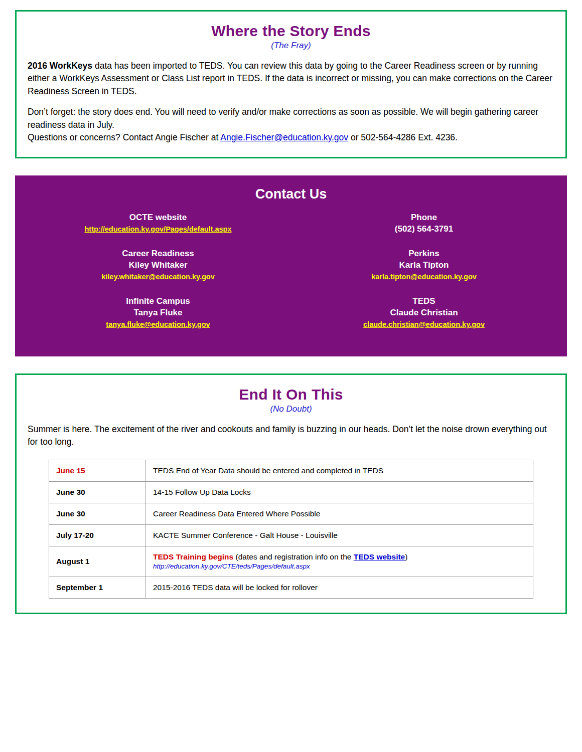Where the Story Ends
(The Fray)
2016 WorkKeys data has been imported to TEDS. You can review this data by going to the Career Readiness screen or by running either a WorkKeys Assessment or Class List report in TEDS. If the data is incorrect or missing, you can make corrections on the Career Readiness Screen in TEDS.
Don’t forget: the story does end. You will need to verify and/or make corrections as soon as possible. We will begin gathering career readiness data in July.
Questions or concerns? Contact Angie Fischer at Angie.Fischer@education.ky.gov or 502-564-4286 Ext. 4236.
Contact Us
| OCTE website http://education.ky.gov/Pages/default.aspx | Phone (502) 564-3791 |
| Career Readiness Kiley Whitaker kiley.whitaker@education.ky.gov | Perkins Karla Tipton karla.tipton@education.ky.gov |
| Infinite Campus Tanya Fluke tanya.fluke@education.ky.gov | TEDS Claude Christian claude.christian@education.ky.gov |
End It On This
(No Doubt)
Summer is here. The excitement of the river and cookouts and family is buzzing in our heads. Don’t let the noise drown everything out for too long.
| June 15 | TEDS End of Year Data should be entered and completed in TEDS |
| June 30 | 14-15 Follow Up Data Locks |
| June 30 | Career Readiness Data Entered Where Possible |
| July 17-20 | KACTE Summer Conference - Galt House - Louisville |
| August 1 | TEDS Training begins (dates and registration info on the TEDS website ) http://education.ky.gov/CTE/teds/Pages/default.aspx |
| September 1 | 2015-2016 TEDS data will be locked for rollover |